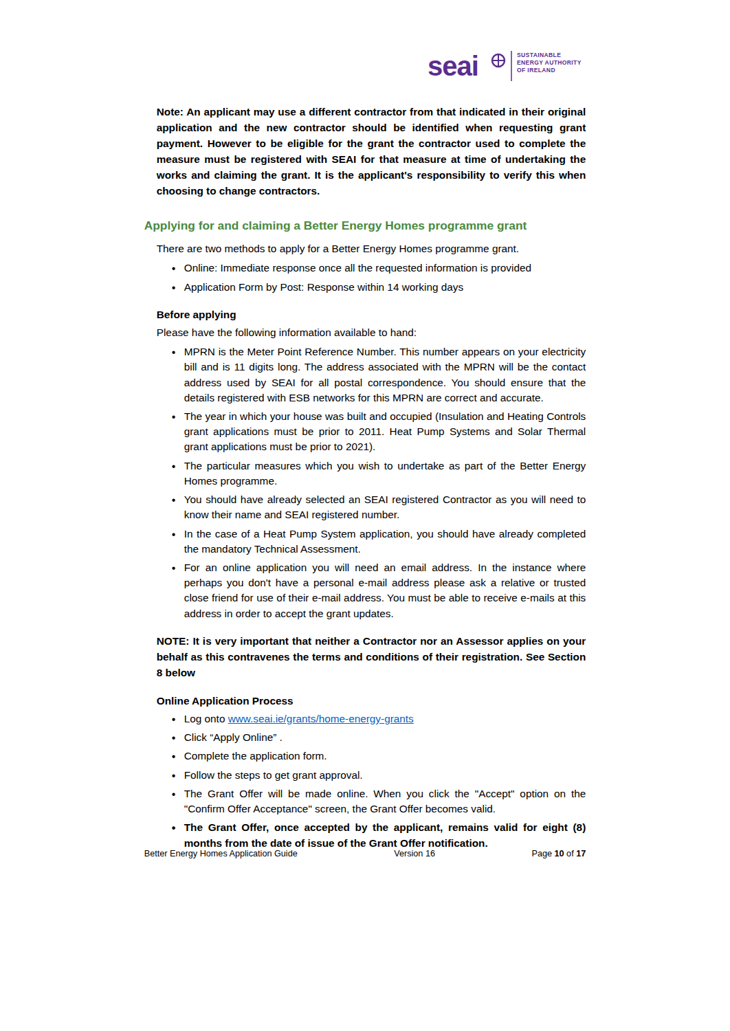seai SUSTAINABLE ENERGY AUTHORITY OF IRELAND
Note: An applicant may use a different contractor from that indicated in their original application and the new contractor should be identified when requesting grant payment. However to be eligible for the grant the contractor used to complete the measure must be registered with SEAI for that measure at time of undertaking the works and claiming the grant. It is the applicant's responsibility to verify this when choosing to change contractors.
Applying for and claiming a Better Energy Homes programme grant
There are two methods to apply for a Better Energy Homes programme grant.
Online: Immediate response once all the requested information is provided
Application Form by Post: Response within 14 working days
Before applying
Please have the following information available to hand:
MPRN is the Meter Point Reference Number. This number appears on your electricity bill and is 11 digits long. The address associated with the MPRN will be the contact address used by SEAI for all postal correspondence. You should ensure that the details registered with ESB networks for this MPRN are correct and accurate.
The year in which your house was built and occupied (Insulation and Heating Controls grant applications must be prior to 2011. Heat Pump Systems and Solar Thermal grant applications must be prior to 2021).
The particular measures which you wish to undertake as part of the Better Energy Homes programme.
You should have already selected an SEAI registered Contractor as you will need to know their name and SEAI registered number.
In the case of a Heat Pump System application, you should have already completed the mandatory Technical Assessment.
For an online application you will need an email address. In the instance where perhaps you don't have a personal e-mail address please ask a relative or trusted close friend for use of their e-mail address. You must be able to receive e-mails at this address in order to accept the grant updates.
NOTE: It is very important that neither a Contractor nor an Assessor applies on your behalf as this contravenes the terms and conditions of their registration. See Section 8 below
Online Application Process
Log onto www.seai.ie/grants/home-energy-grants
Click “Apply Online” .
Complete the application form.
Follow the steps to get grant approval.
The Grant Offer will be made online. When you click the "Accept" option on the "Confirm Offer Acceptance" screen, the Grant Offer becomes valid.
The Grant Offer, once accepted by the applicant, remains valid for eight (8) months from the date of issue of the Grant Offer notification.
Better Energy Homes Application Guide Version 16 Page 10 of 17